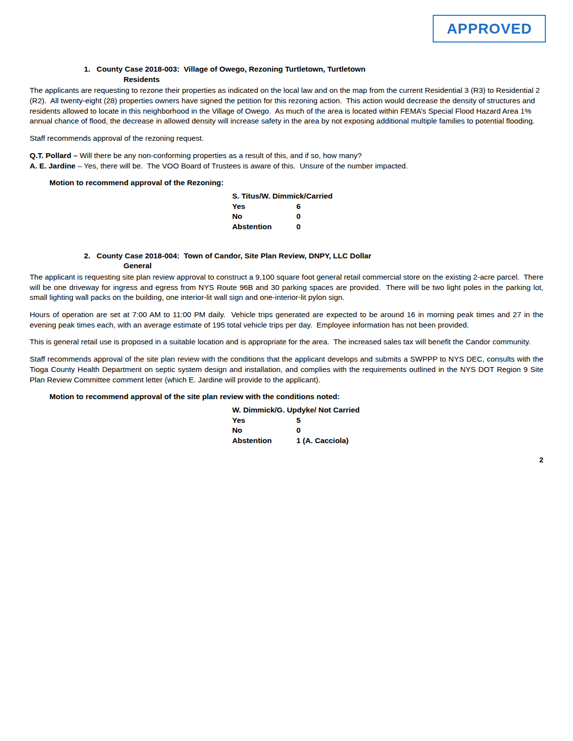APPROVED
County Case 2018-003: Village of Owego, Rezoning Turtletown, TurtletownResidents
The applicants are requesting to rezone their properties as indicated on the local law and on the map from the current Residential 3 (R3) to Residential 2 (R2). All twenty-eight (28) properties owners have signed the petition for this rezoning action. This action would decrease the density of structures and residents allowed to locate in this neighborhood in the Village of Owego. As much of the area is located within FEMA’s Special Flood Hazard Area 1% annual chance of flood, the decrease in allowed density will increase safety in the area by not exposing additional multiple families to potential flooding.
Staff recommends approval of the rezoning request.
Q.T. Pollard – Will there be any non-conforming properties as a result of this, and if so, how many?
A. E. Jardine – Yes, there will be. The VOO Board of Trustees is aware of this. Unsure of the number impacted.
Motion to recommend approval of the Rezoning:
S. Titus/W. Dimmick/Carried
| Yes | 6 |
| No | 0 |
| Abstention | 0 |
County Case 2018-004: Town of Candor, Site Plan Review, DNPY, LLC DollarGeneral
The applicant is requesting site plan review approval to construct a 9,100 square foot general retail commercial store on the existing 2-acre parcel. There will be one driveway for ingress and egress from NYS Route 96B and 30 parking spaces are provided. There will be two light poles in the parking lot, small lighting wall packs on the building, one interior-lit wall sign and one-interior-lit pylon sign.
Hours of operation are set at 7:00 AM to 11:00 PM daily. Vehicle trips generated are expected to be around 16 in morning peak times and 27 in the evening peak times each, with an average estimate of 195 total vehicle trips per day. Employee information has not been provided.
This is general retail use is proposed in a suitable location and is appropriate for the area. The increased sales tax will benefit the Candor community.
Staff recommends approval of the site plan review with the conditions that the applicant develops and submits a SWPPP to NYS DEC, consults with the Tioga County Health Department on septic system design and installation, and complies with the requirements outlined in the NYS DOT Region 9 Site Plan Review Committee comment letter (which E. Jardine will provide to the applicant).
Motion to recommend approval of the site plan review with the conditions noted:
W. Dimmick/G. Updyke/ Not Carried
| Yes | 5 |
| No | 0 |
| Abstention | 1 (A. Cacciola) |
2